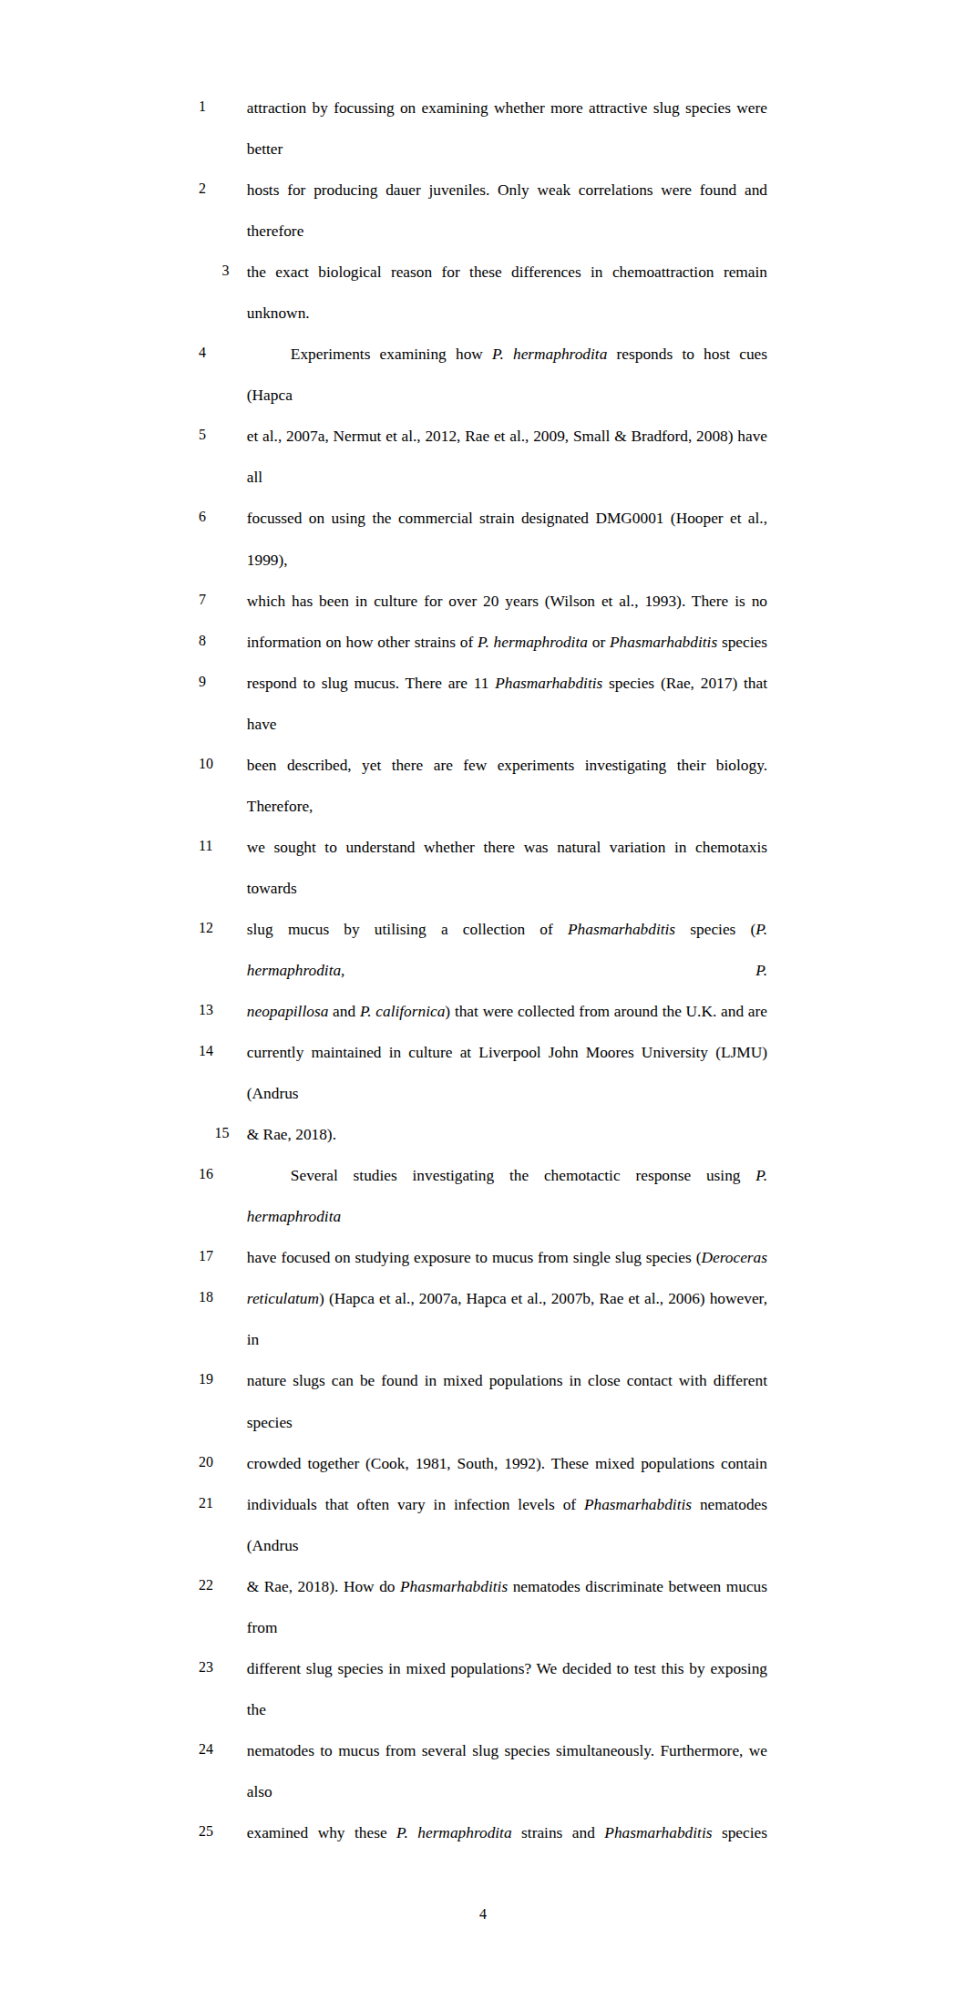attraction by focussing on examining whether more attractive slug species were better hosts for producing dauer juveniles. Only weak correlations were found and therefore the exact biological reason for these differences in chemoattraction remain unknown. Experiments examining how P. hermaphrodita responds to host cues (Hapca et al., 2007a, Nermut et al., 2012, Rae et al., 2009, Small & Bradford, 2008) have all focussed on using the commercial strain designated DMG0001 (Hooper et al., 1999), which has been in culture for over 20 years (Wilson et al., 1993). There is no information on how other strains of P. hermaphrodita or Phasmarhabditis species respond to slug mucus. There are 11 Phasmarhabditis species (Rae, 2017) that have been described, yet there are few experiments investigating their biology. Therefore, we sought to understand whether there was natural variation in chemotaxis towards slug mucus by utilising a collection of Phasmarhabditis species (P. hermaphrodita, P. neopapillosa and P. californica) that were collected from around the U.K. and are currently maintained in culture at Liverpool John Moores University (LJMU) (Andrus & Rae, 2018). Several studies investigating the chemotactic response using P. hermaphrodita have focused on studying exposure to mucus from single slug species (Deroceras reticulatum) (Hapca et al., 2007a, Hapca et al., 2007b, Rae et al., 2006) however, in nature slugs can be found in mixed populations in close contact with different species crowded together (Cook, 1981, South, 1992). These mixed populations contain individuals that often vary in infection levels of Phasmarhabditis nematodes (Andrus & Rae, 2018). How do Phasmarhabditis nematodes discriminate between mucus from different slug species in mixed populations? We decided to test this by exposing the nematodes to mucus from several slug species simultaneously. Furthermore, we also examined why these P. hermaphrodita strains and Phasmarhabditis species
4